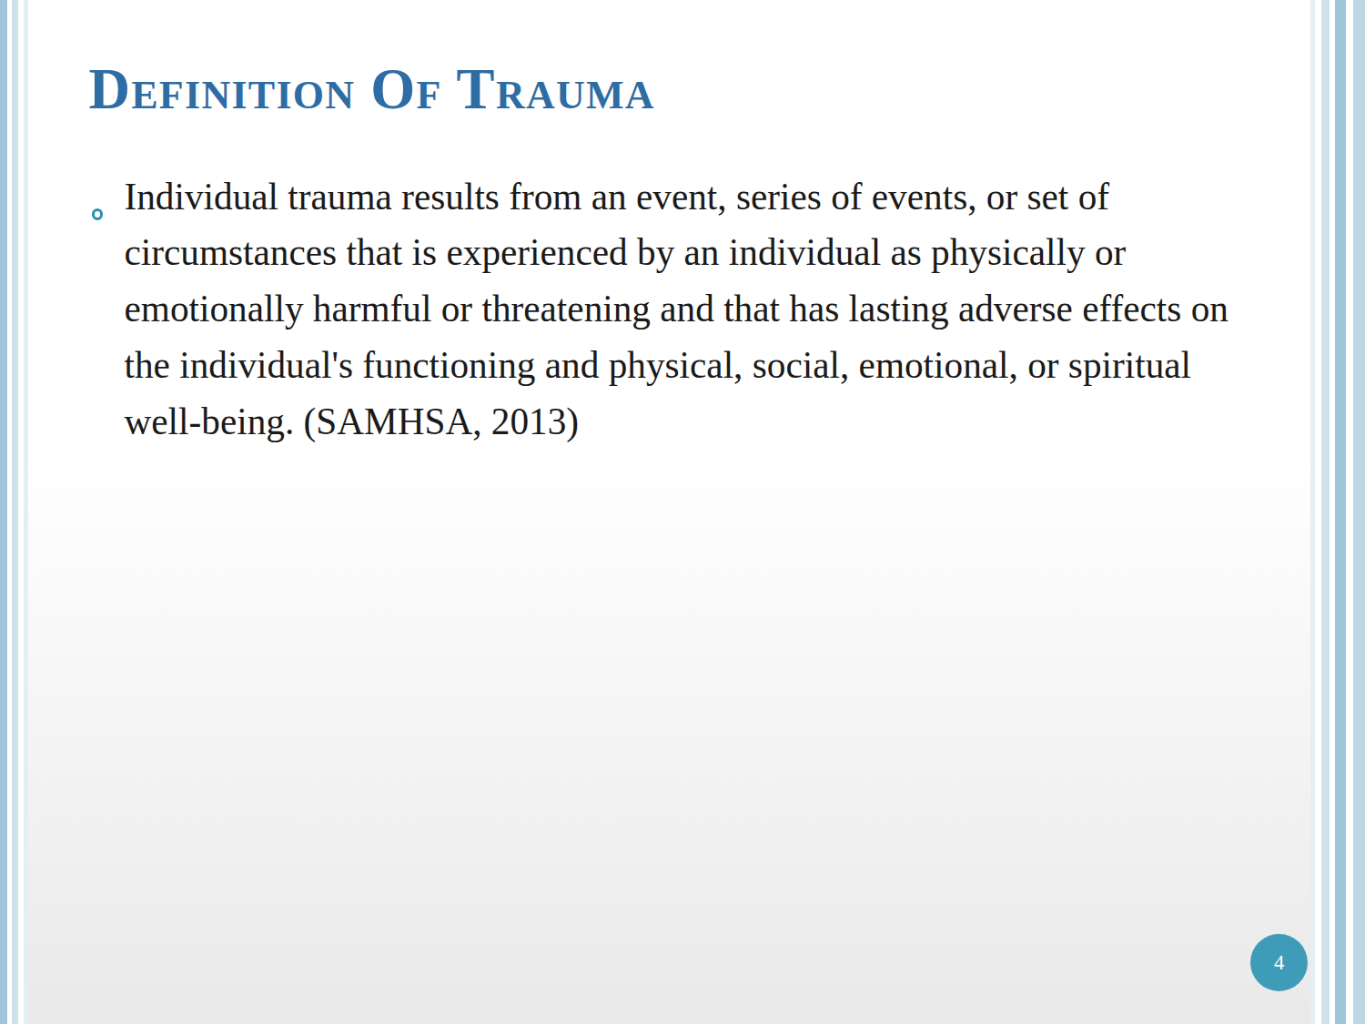Definition of Trauma
Individual trauma results from an event, series of events, or set of circumstances that is experienced by an individual as physically or emotionally harmful or threatening and that has lasting adverse effects on the individual's functioning and physical, social, emotional, or spiritual well-being. (SAMHSA, 2013)
4